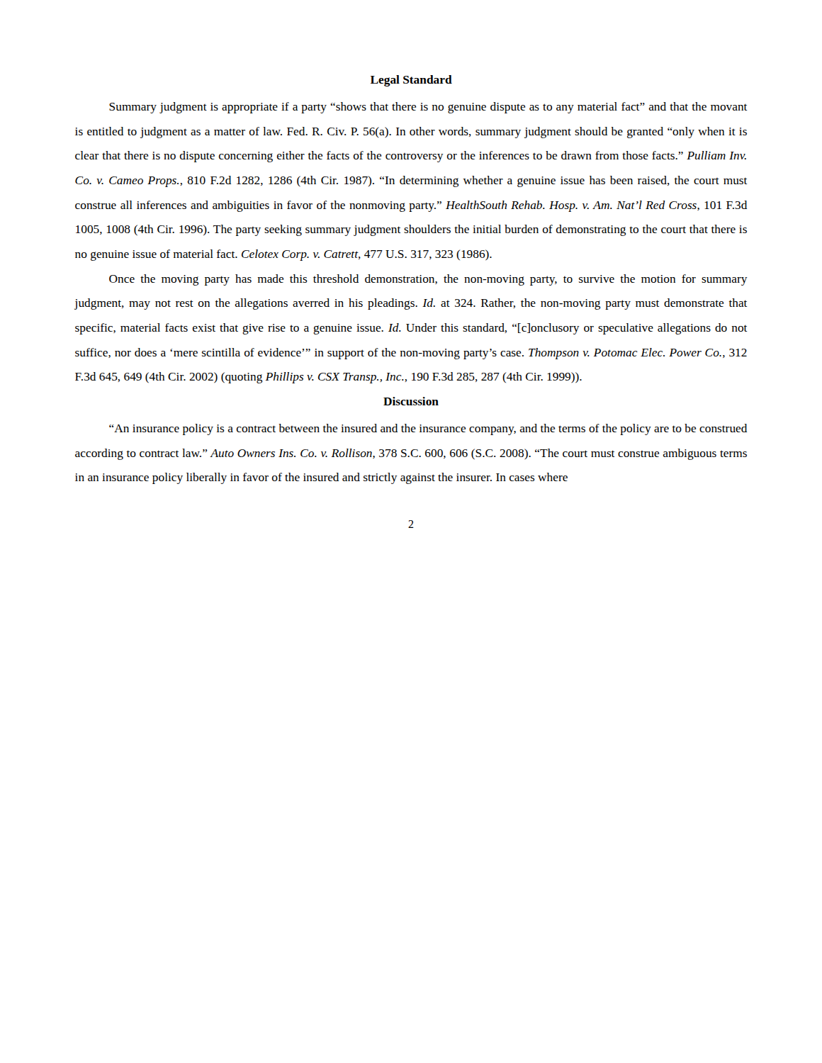Legal Standard
Summary judgment is appropriate if a party “shows that there is no genuine dispute as to any material fact” and that the movant is entitled to judgment as a matter of law. Fed. R. Civ. P. 56(a). In other words, summary judgment should be granted “only when it is clear that there is no dispute concerning either the facts of the controversy or the inferences to be drawn from those facts.” Pulliam Inv. Co. v. Cameo Props., 810 F.2d 1282, 1286 (4th Cir. 1987). “In determining whether a genuine issue has been raised, the court must construe all inferences and ambiguities in favor of the nonmoving party.” HealthSouth Rehab. Hosp. v. Am. Nat’l Red Cross, 101 F.3d 1005, 1008 (4th Cir. 1996). The party seeking summary judgment shoulders the initial burden of demonstrating to the court that there is no genuine issue of material fact. Celotex Corp. v. Catrett, 477 U.S. 317, 323 (1986).
Once the moving party has made this threshold demonstration, the non-moving party, to survive the motion for summary judgment, may not rest on the allegations averred in his pleadings. Id. at 324. Rather, the non-moving party must demonstrate that specific, material facts exist that give rise to a genuine issue. Id. Under this standard, “[c]onclusory or speculative allegations do not suffice, nor does a ‘mere scintilla of evidence’” in support of the non-moving party’s case. Thompson v. Potomac Elec. Power Co., 312 F.3d 645, 649 (4th Cir. 2002) (quoting Phillips v. CSX Transp., Inc., 190 F.3d 285, 287 (4th Cir. 1999)).
Discussion
“An insurance policy is a contract between the insured and the insurance company, and the terms of the policy are to be construed according to contract law.” Auto Owners Ins. Co. v. Rollison, 378 S.C. 600, 606 (S.C. 2008). “The court must construe ambiguous terms in an insurance policy liberally in favor of the insured and strictly against the insurer. In cases where
2